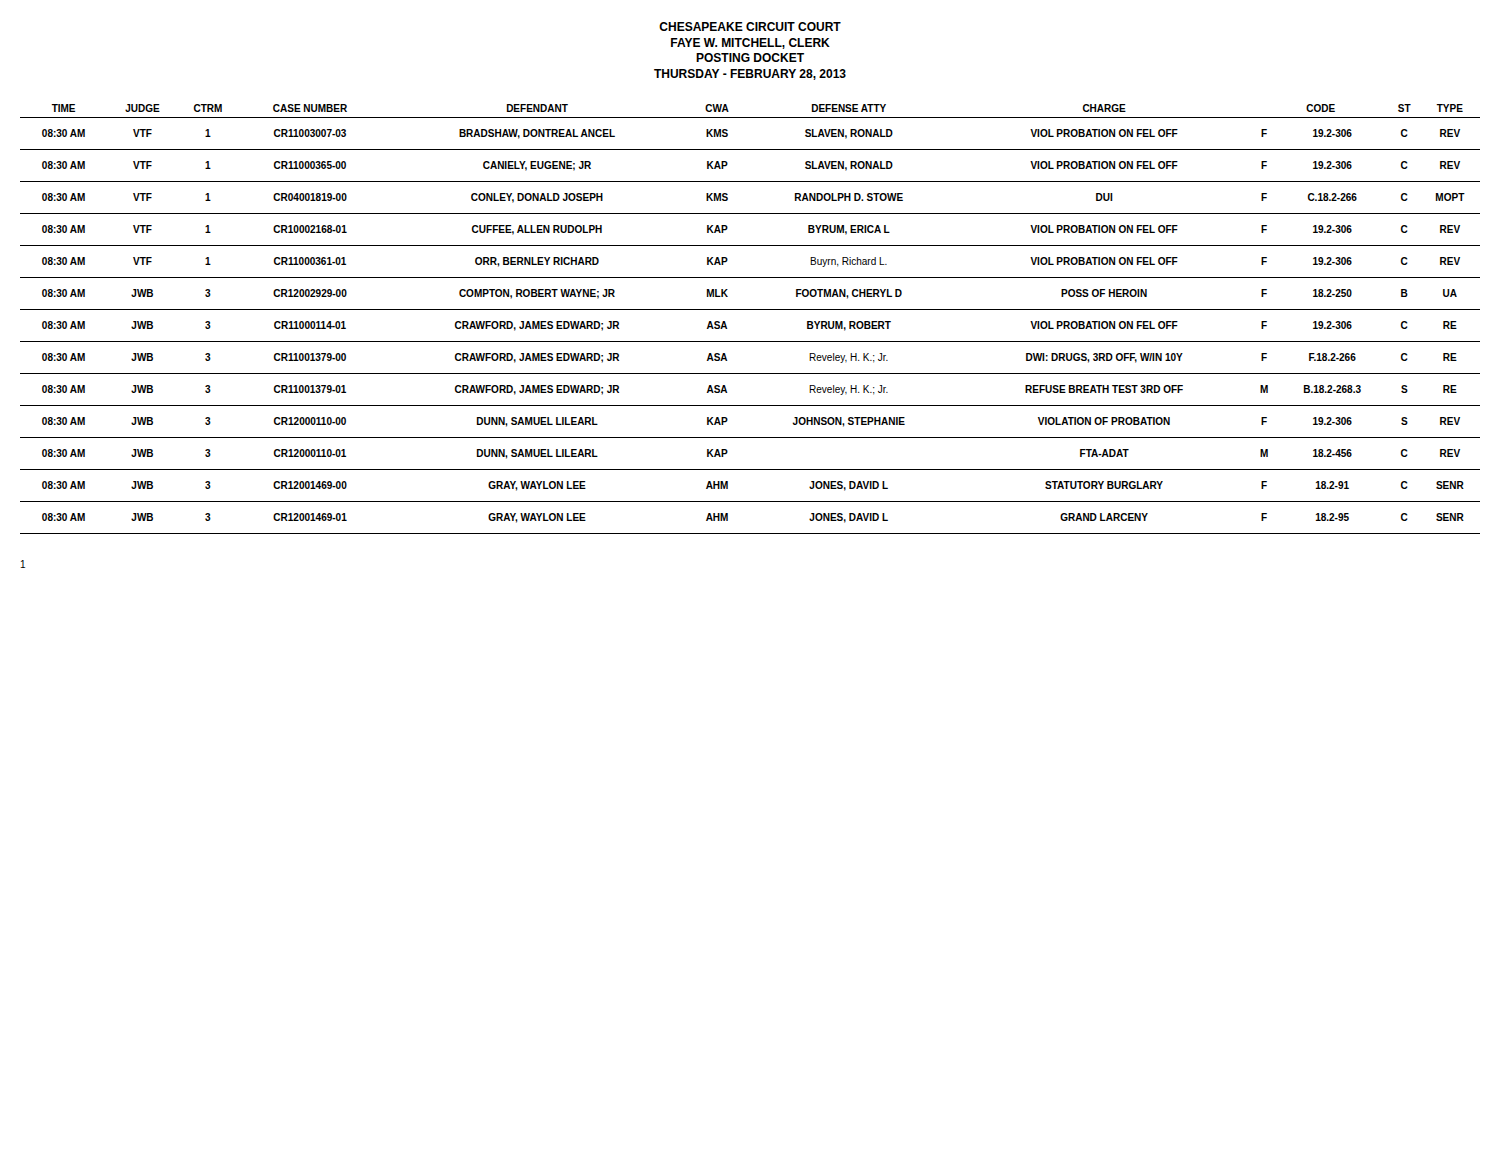CHESAPEAKE CIRCUIT COURT
FAYE W. MITCHELL, CLERK
POSTING DOCKET
THURSDAY - FEBRUARY 28, 2013
| TIME | JUDGE | CTRM | CASE NUMBER | DEFENDANT | CWA | DEFENSE ATTY | CHARGE | CODE | ST | TYPE |
| --- | --- | --- | --- | --- | --- | --- | --- | --- | --- | --- |
| 08:30 AM | VTF | 1 | CR11003007-03 | BRADSHAW, DONTREAL ANCEL | KMS | SLAVEN, RONALD | VIOL PROBATION ON FEL OFF | F | 19.2-306 | C | REV |
| 08:30 AM | VTF | 1 | CR11000365-00 | CANIELY, EUGENE; JR | KAP | SLAVEN, RONALD | VIOL PROBATION ON FEL OFF | F | 19.2-306 | C | REV |
| 08:30 AM | VTF | 1 | CR04001819-00 | CONLEY, DONALD JOSEPH | KMS | RANDOLPH D. STOWE | DUI | F | C.18.2-266 | C | MOPT |
| 08:30 AM | VTF | 1 | CR10002168-01 | CUFFEE, ALLEN RUDOLPH | KAP | BYRUM, ERICA L | VIOL PROBATION ON FEL OFF | F | 19.2-306 | C | REV |
| 08:30 AM | VTF | 1 | CR11000361-01 | ORR, BERNLEY RICHARD | KAP | Buyrn, Richard L. | VIOL PROBATION ON FEL OFF | F | 19.2-306 | C | REV |
| 08:30 AM | JWB | 3 | CR12002929-00 | COMPTON, ROBERT WAYNE; JR | MLK | FOOTMAN, CHERYL D | POSS OF HEROIN | F | 18.2-250 | B | UA |
| 08:30 AM | JWB | 3 | CR11000114-01 | CRAWFORD, JAMES EDWARD; JR | ASA | BYRUM, ROBERT | VIOL PROBATION ON FEL OFF | F | 19.2-306 | C | RE |
| 08:30 AM | JWB | 3 | CR11001379-00 | CRAWFORD, JAMES EDWARD; JR | ASA | Reveley, H. K.; Jr. | DWI: DRUGS, 3RD OFF, W/IN 10Y | F | F.18.2-266 | C | RE |
| 08:30 AM | JWB | 3 | CR11001379-01 | CRAWFORD, JAMES EDWARD; JR | ASA | Reveley, H. K.; Jr. | REFUSE BREATH TEST 3RD OFF | M | B.18.2-268.3 | S | RE |
| 08:30 AM | JWB | 3 | CR12000110-00 | DUNN, SAMUEL LILEARL | KAP | JOHNSON, STEPHANIE | VIOLATION OF PROBATION | F | 19.2-306 | S | REV |
| 08:30 AM | JWB | 3 | CR12000110-01 | DUNN, SAMUEL LILEARL | KAP | | FTA-ADAT | M | 18.2-456 | C | REV |
| 08:30 AM | JWB | 3 | CR12001469-00 | GRAY, WAYLON LEE | AHM | JONES, DAVID L | STATUTORY BURGLARY | F | 18.2-91 | C | SENR |
| 08:30 AM | JWB | 3 | CR12001469-01 | GRAY, WAYLON LEE | AHM | JONES, DAVID L | GRAND LARCENY | F | 18.2-95 | C | SENR |
1